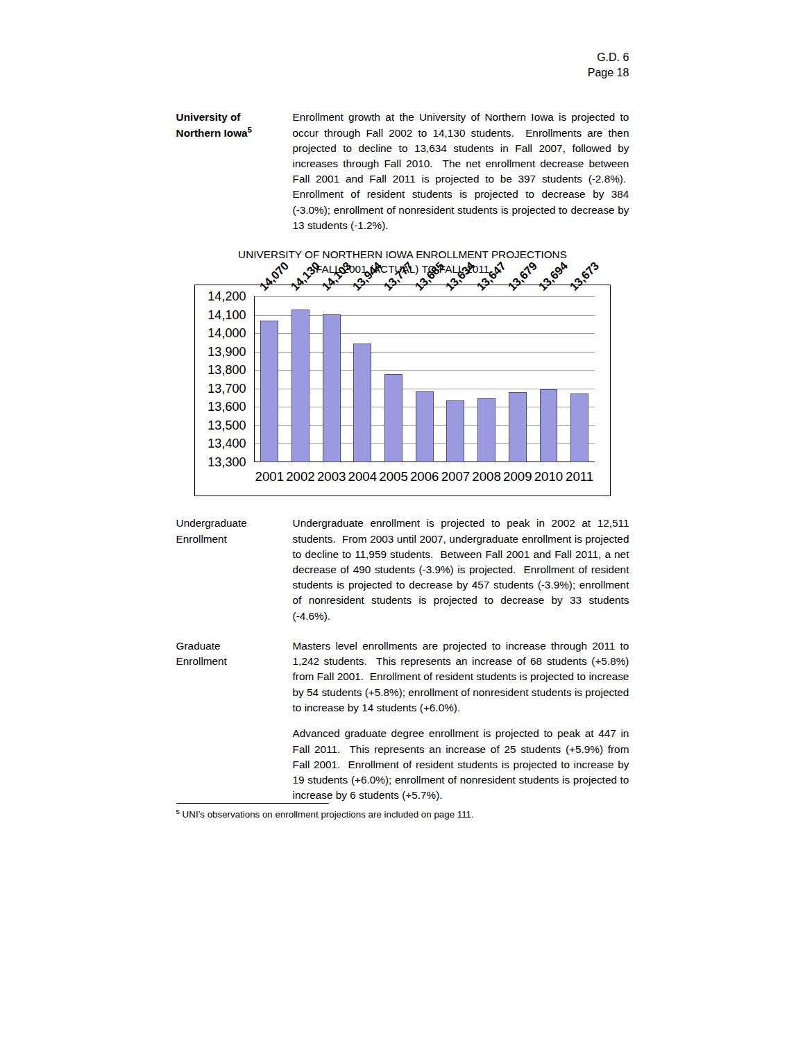G.D. 6
Page 18
University of
Northern Iowa5
Enrollment growth at the University of Northern Iowa is projected to occur through Fall 2002 to 14,130 students. Enrollments are then projected to decline to 13,634 students in Fall 2007, followed by increases through Fall 2010. The net enrollment decrease between Fall 2001 and Fall 2011 is projected to be 397 students (-2.8%). Enrollment of resident students is projected to decrease by 384 (-3.0%); enrollment of nonresident students is projected to decrease by 13 students (-1.2%).
UNIVERSITY OF NORTHERN IOWA ENROLLMENT PROJECTIONS
FALL 2001 (ACTUAL) TO FALL 2011
14,200
14,100
14,000
13,900
13,800
13,700
13,600
13,500
13,400
13,300
14,070
14,130
14,103
13,944
13,777
13,685
13,634
13,647
13,679
13,694
13,673
2001
2002
2003
2004
2005
2006
2007
2008
2009
2010
2011
Undergraduate
Enrollment
Undergraduate enrollment is projected to peak in 2002 at 12,511 students. From 2003 until 2007, undergraduate enrollment is projected to decline to 11,959 students. Between Fall 2001 and Fall 2011, a net decrease of 490 students (-3.9%) is projected. Enrollment of resident students is projected to decrease by 457 students (-3.9%); enrollment of nonresident students is projected to decrease by 33 students (-4.6%).
Graduate
Enrollment
Masters level enrollments are projected to increase through 2011 to 1,242 students. This represents an increase of 68 students (+5.8%) from Fall 2001. Enrollment of resident students is projected to increase by 54 students (+5.8%); enrollment of nonresident students is projected to increase by 14 students (+6.0%).
Advanced graduate degree enrollment is projected to peak at 447 in Fall 2011. This represents an increase of 25 students (+5.9%) from Fall 2001. Enrollment of resident students is projected to increase by 19 students (+6.0%); enrollment of nonresident students is projected to increase by 6 students (+5.7%).
5 UNI’s observations on enrollment projections are included on page 111.